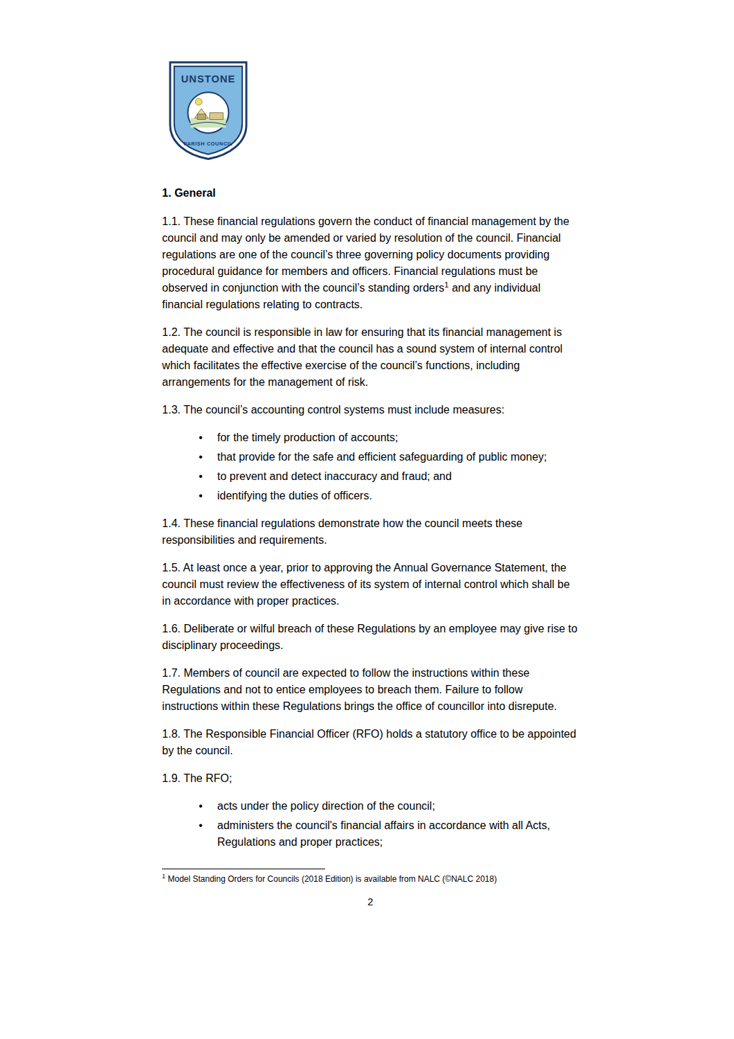UNSTONE PARISH COUNCIL
1. General
1.1. These financial regulations govern the conduct of financial management by the council and may only be amended or varied by resolution of the council. Financial regulations are one of the council’s three governing policy documents providing procedural guidance for members and officers. Financial regulations must be observed in conjunction with the council’s standing orders1 and any individual financial regulations relating to contracts.
1.2. The council is responsible in law for ensuring that its financial management is adequate and effective and that the council has a sound system of internal control which facilitates the effective exercise of the council’s functions, including arrangements for the management of risk.
1.3. The council’s accounting control systems must include measures:
for the timely production of accounts;
that provide for the safe and efficient safeguarding of public money;
to prevent and detect inaccuracy and fraud; and
identifying the duties of officers.
1.4. These financial regulations demonstrate how the council meets these responsibilities and requirements.
1.5. At least once a year, prior to approving the Annual Governance Statement, the council must review the effectiveness of its system of internal control which shall be in accordance with proper practices.
1.6. Deliberate or wilful breach of these Regulations by an employee may give rise to disciplinary proceedings.
1.7. Members of council are expected to follow the instructions within these Regulations and not to entice employees to breach them. Failure to follow instructions within these Regulations brings the office of councillor into disrepute.
1.8. The Responsible Financial Officer (RFO) holds a statutory office to be appointed by the council.
1.9. The RFO;
acts under the policy direction of the council;
administers the council's financial affairs in accordance with all Acts, Regulations and proper practices;
1 Model Standing Orders for Councils (2018 Edition) is available from NALC (©NALC 2018)
2